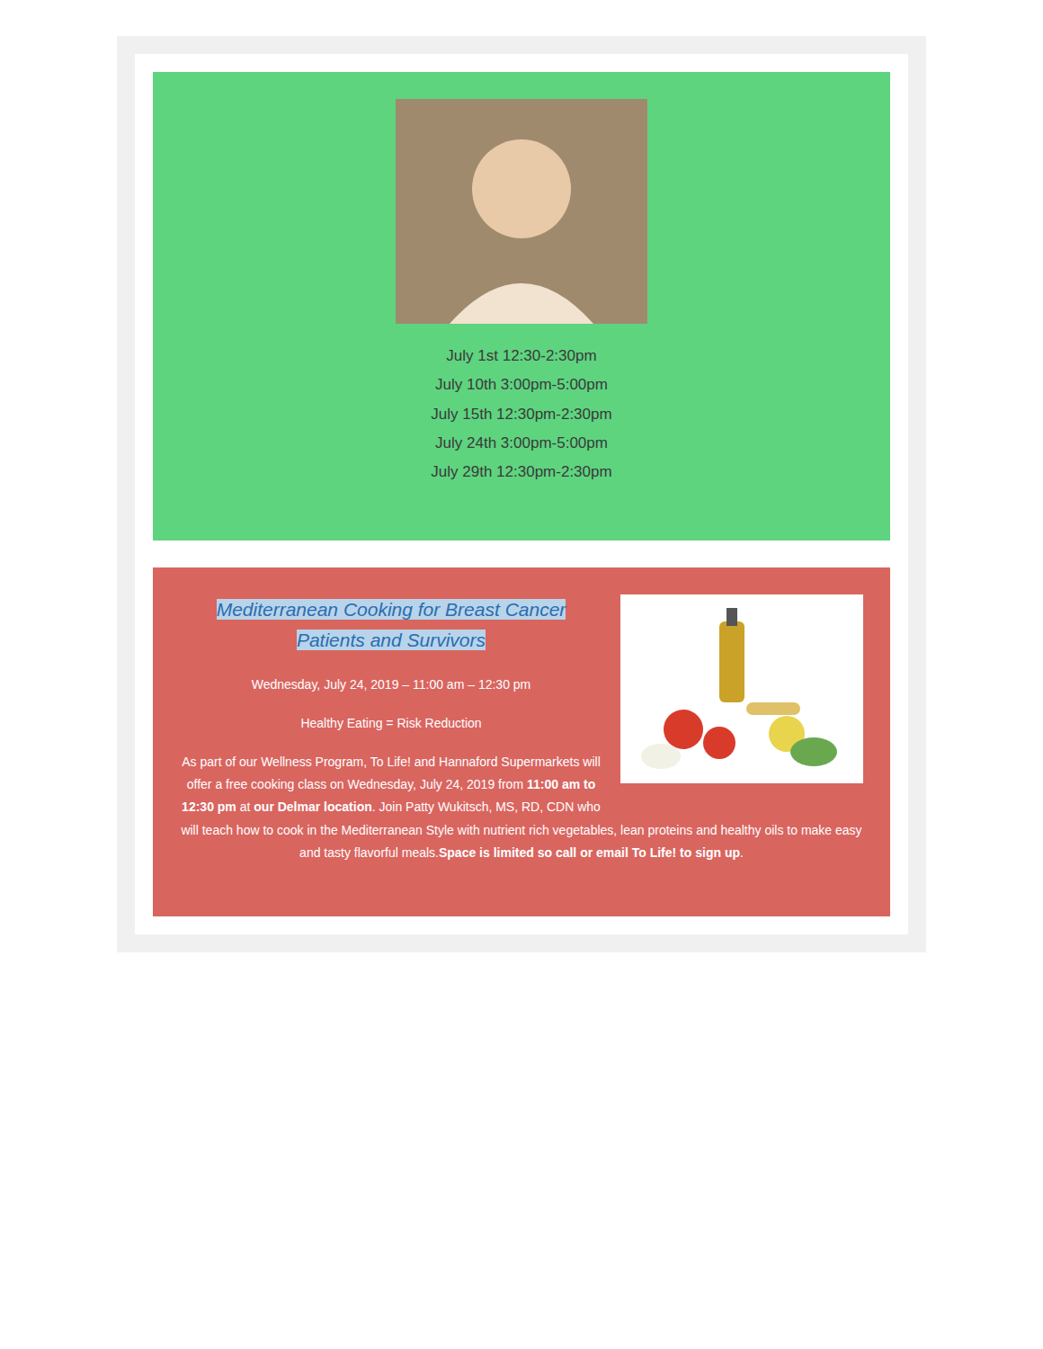July 1st 12:30-2:30pm
July 10th 3:00pm-5:00pm
July 15th 12:30pm-2:30pm
July 24th 3:00pm-5:00pm
July 29th 12:30pm-2:30pm
Mediterranean Cooking for Breast Cancer Patients and Survivors
Wednesday, July 24, 2019 – 11:00 am – 12:30 pm
Healthy Eating = Risk Reduction
As part of our Wellness Program, To Life! and Hannaford Supermarkets will offer a free cooking class on Wednesday, July 24, 2019 from 11:00 am to 12:30 pm at our Delmar location. Join Patty Wukitsch, MS, RD, CDN who will teach how to cook in the Mediterranean Style with nutrient rich vegetables, lean proteins and healthy oils to make easy and tasty flavorful meals.Space is limited so call or email To Life! to sign up.